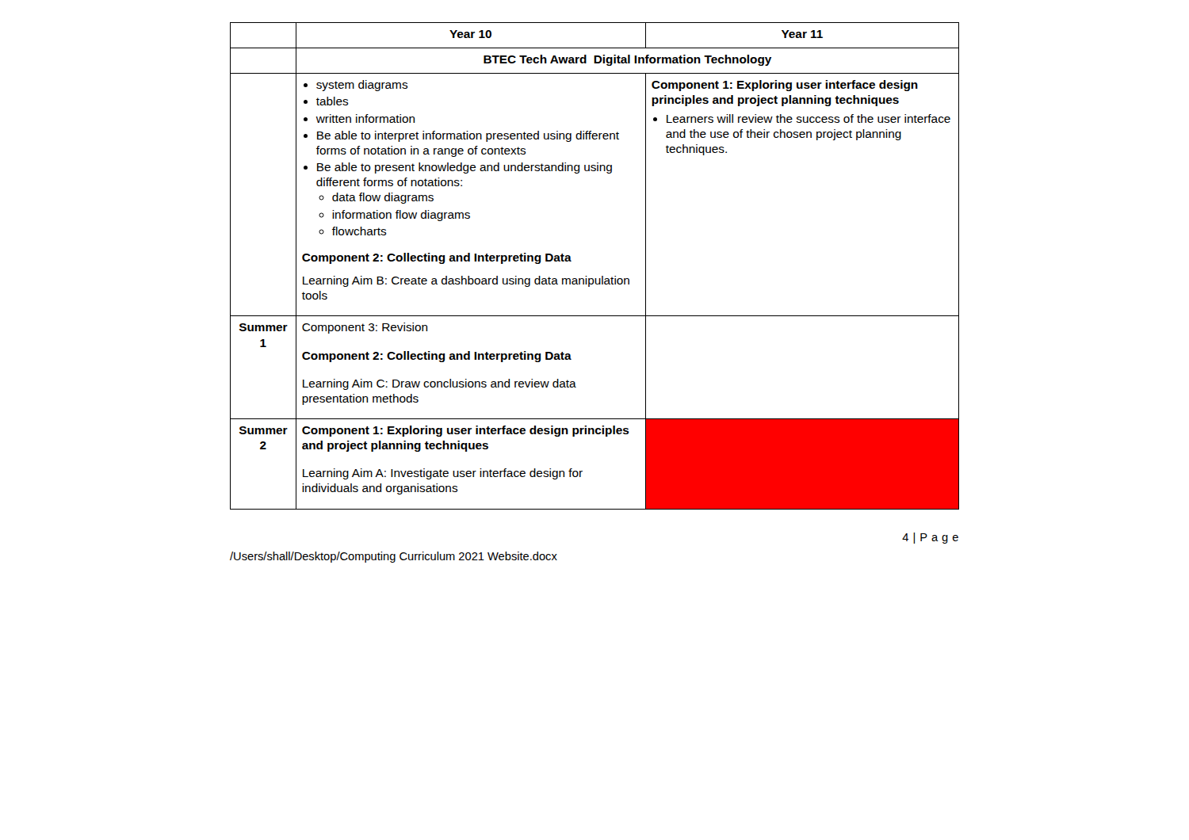| | Year 10 | Year 11 |
| | BTEC Tech Award Digital Information Technology |
| | system diagrams tables written information Be able to interpret information presented using different forms of notation in a range of contexts Be able to present knowledge and understanding using different forms of notations: data flow diagrams information flow diagrams flowcharts Component 2: Collecting and Interpreting Data Learning Aim B: Create a dashboard using data manipulation tools | Component 1: Exploring user interface design principles and project planning techniques Learners will review the success of the user interface and the use of their chosen project planning techniques. |
| Summer 1 | Component 3: Revision Component 2: Collecting and Interpreting Data Learning Aim C: Draw conclusions and review data presentation methods | |
| Summer 2 | Component 1: Exploring user interface design principles and project planning techniques Learning Aim A: Investigate user interface design for individuals and organisations | |
4 | P a g e
/Users/shall/Desktop/Computing Curriculum 2021 Website.docx